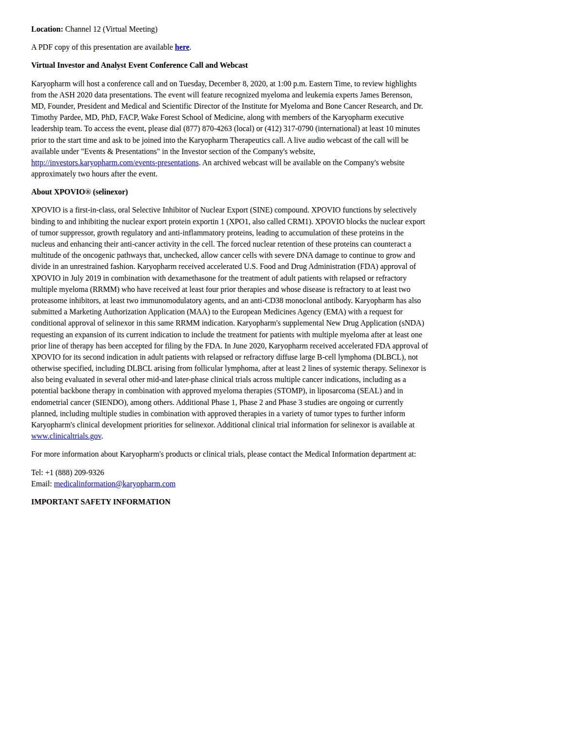Location: Channel 12 (Virtual Meeting)
A PDF copy of this presentation are available here.
Virtual Investor and Analyst Event Conference Call and Webcast
Karyopharm will host a conference call and on Tuesday, December 8, 2020, at 1:00 p.m. Eastern Time, to review highlights from the ASH 2020 data presentations. The event will feature recognized myeloma and leukemia experts James Berenson, MD, Founder, President and Medical and Scientific Director of the Institute for Myeloma and Bone Cancer Research, and Dr. Timothy Pardee, MD, PhD, FACP, Wake Forest School of Medicine, along with members of the Karyopharm executive leadership team. To access the event, please dial (877) 870-4263 (local) or (412) 317-0790 (international) at least 10 minutes prior to the start time and ask to be joined into the Karyopharm Therapeutics call. A live audio webcast of the call will be available under "Events & Presentations" in the Investor section of the Company's website, http://investors.karyopharm.com/events-presentations. An archived webcast will be available on the Company's website approximately two hours after the event.
About XPOVIO® (selinexor)
XPOVIO is a first-in-class, oral Selective Inhibitor of Nuclear Export (SINE) compound. XPOVIO functions by selectively binding to and inhibiting the nuclear export protein exportin 1 (XPO1, also called CRM1). XPOVIO blocks the nuclear export of tumor suppressor, growth regulatory and anti-inflammatory proteins, leading to accumulation of these proteins in the nucleus and enhancing their anti-cancer activity in the cell. The forced nuclear retention of these proteins can counteract a multitude of the oncogenic pathways that, unchecked, allow cancer cells with severe DNA damage to continue to grow and divide in an unrestrained fashion. Karyopharm received accelerated U.S. Food and Drug Administration (FDA) approval of XPOVIO in July 2019 in combination with dexamethasone for the treatment of adult patients with relapsed or refractory multiple myeloma (RRMM) who have received at least four prior therapies and whose disease is refractory to at least two proteasome inhibitors, at least two immunomodulatory agents, and an anti-CD38 monoclonal antibody. Karyopharm has also submitted a Marketing Authorization Application (MAA) to the European Medicines Agency (EMA) with a request for conditional approval of selinexor in this same RRMM indication. Karyopharm's supplemental New Drug Application (sNDA) requesting an expansion of its current indication to include the treatment for patients with multiple myeloma after at least one prior line of therapy has been accepted for filing by the FDA. In June 2020, Karyopharm received accelerated FDA approval of XPOVIO for its second indication in adult patients with relapsed or refractory diffuse large B-cell lymphoma (DLBCL), not otherwise specified, including DLBCL arising from follicular lymphoma, after at least 2 lines of systemic therapy. Selinexor is also being evaluated in several other mid-and later-phase clinical trials across multiple cancer indications, including as a potential backbone therapy in combination with approved myeloma therapies (STOMP), in liposarcoma (SEAL) and in endometrial cancer (SIENDO), among others. Additional Phase 1, Phase 2 and Phase 3 studies are ongoing or currently planned, including multiple studies in combination with approved therapies in a variety of tumor types to further inform Karyopharm's clinical development priorities for selinexor. Additional clinical trial information for selinexor is available at www.clinicaltrials.gov.
For more information about Karyopharm's products or clinical trials, please contact the Medical Information department at:
Tel: +1 (888) 209-9326
Email: medicalinformation@karyopharm.com
IMPORTANT SAFETY INFORMATION